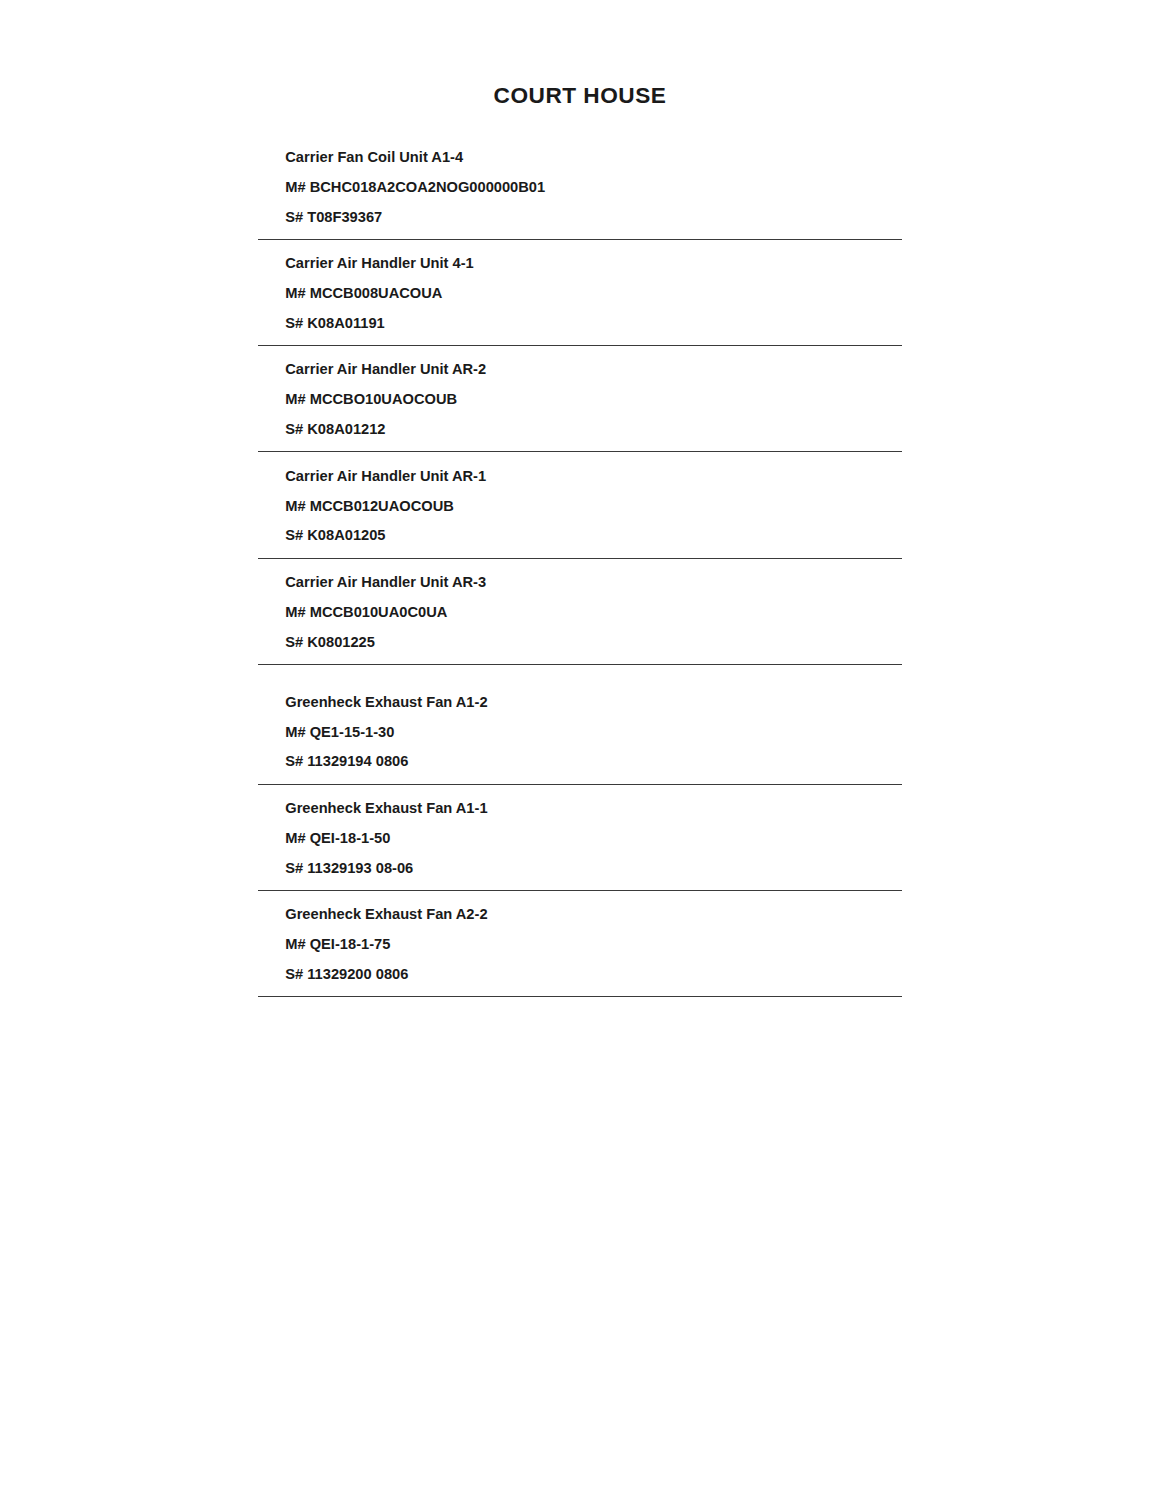COURT HOUSE
Carrier Fan Coil Unit A1-4
M# BCHC018A2COA2NOG000000B01
S# T08F39367
Carrier Air Handler Unit 4-1
M# MCCB008UACOUA
S# K08A01191
Carrier Air Handler Unit AR-2
M# MCCBO10UAOCOUB
S# K08A01212
Carrier Air Handler Unit AR-1
M# MCCB012UAOCOUB
S# K08A01205
Carrier Air Handler Unit AR-3
M# MCCB010UA0C0UA
S# K0801225
Greenheck Exhaust Fan A1-2
M# QE1-15-1-30
S# 11329194 0806
Greenheck Exhaust Fan A1-1
M# QEI-18-1-50
S# 11329193 08-06
Greenheck Exhaust Fan A2-2
M# QEI-18-1-75
S# 11329200 0806